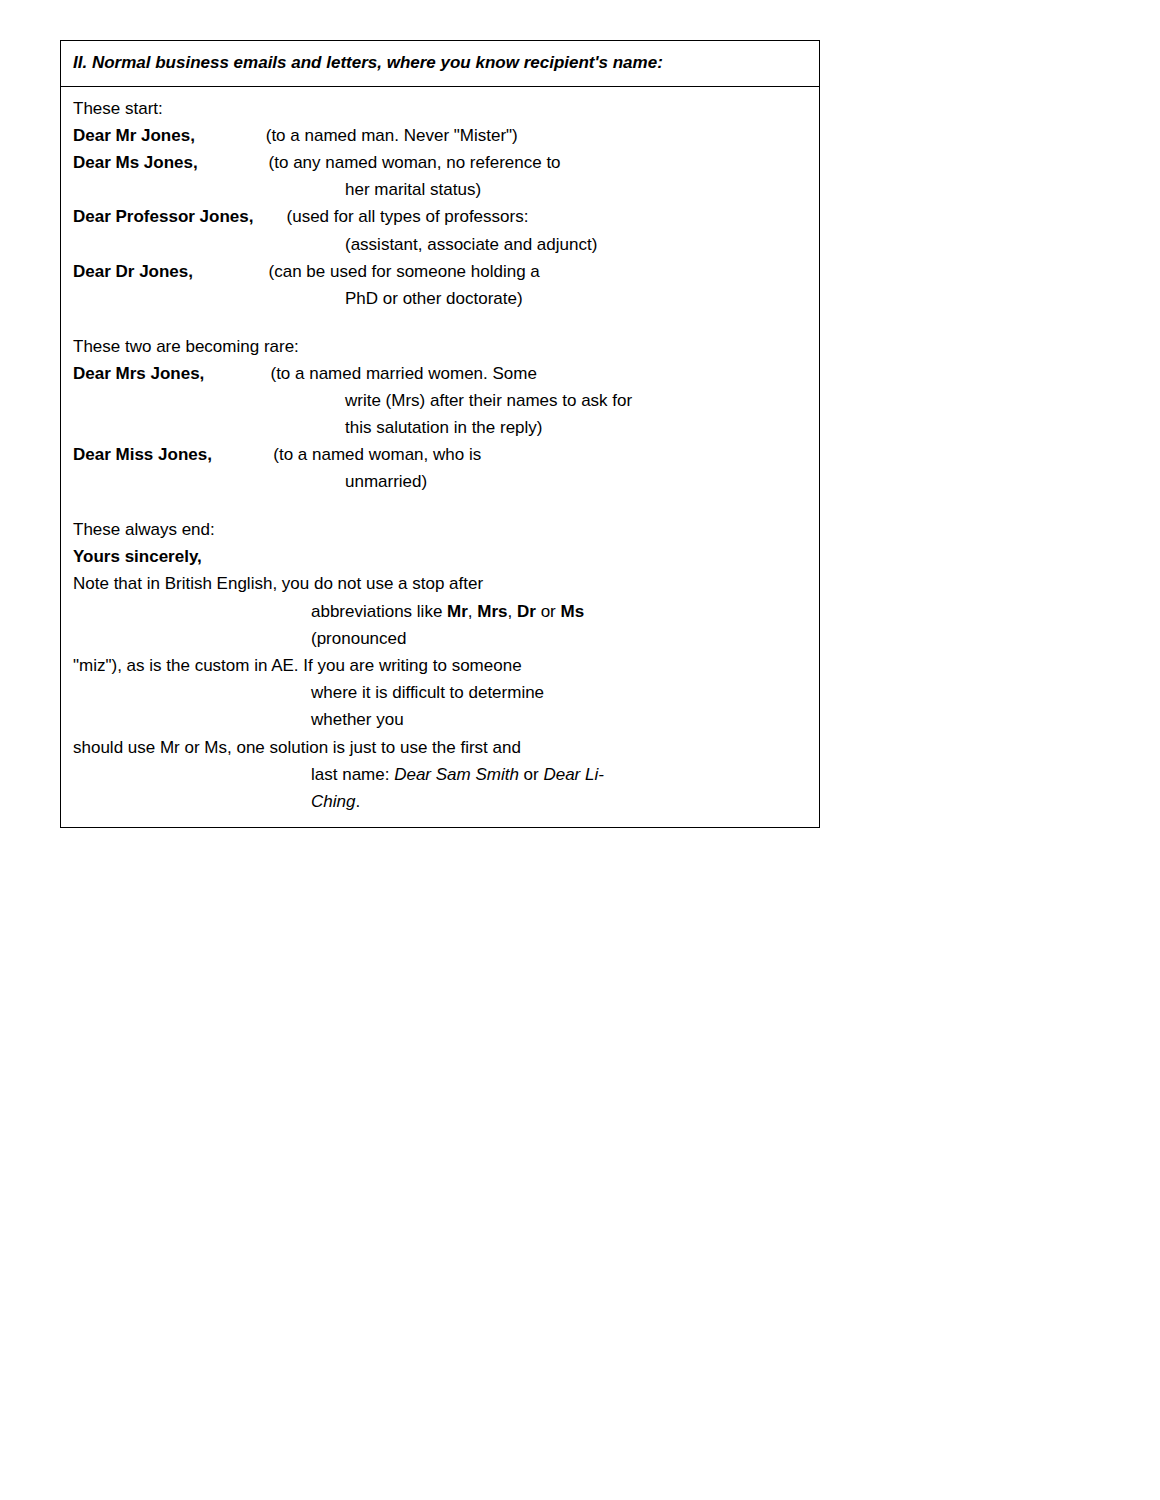| II. Normal business emails and letters, where you know recipient's name: |
| These start: Dear Mr Jones, (to a named man. Never "Mister") Dear Ms Jones, (to any named woman, no reference to her marital status) Dear Professor Jones, (used for all types of professors: (assistant, associate and adjunct) Dear Dr Jones, (can be used for someone holding a PhD or other doctorate) These two are becoming rare: Dear Mrs Jones, (to a named married women. Some write (Mrs) after their names to ask for this salutation in the reply) Dear Miss Jones, (to a named woman, who is unmarried) These always end: Yours sincerely, Note that in British English, you do not use a stop after abbreviations like Mr , Mrs , Dr or Ms (pronounced "miz"), as is the custom in AE. If you are writing to someone where it is difficult to determine whether you should use Mr or Ms, one solution is just to use the first and last name: Dear Sam Smith or Dear Li- Ching . |